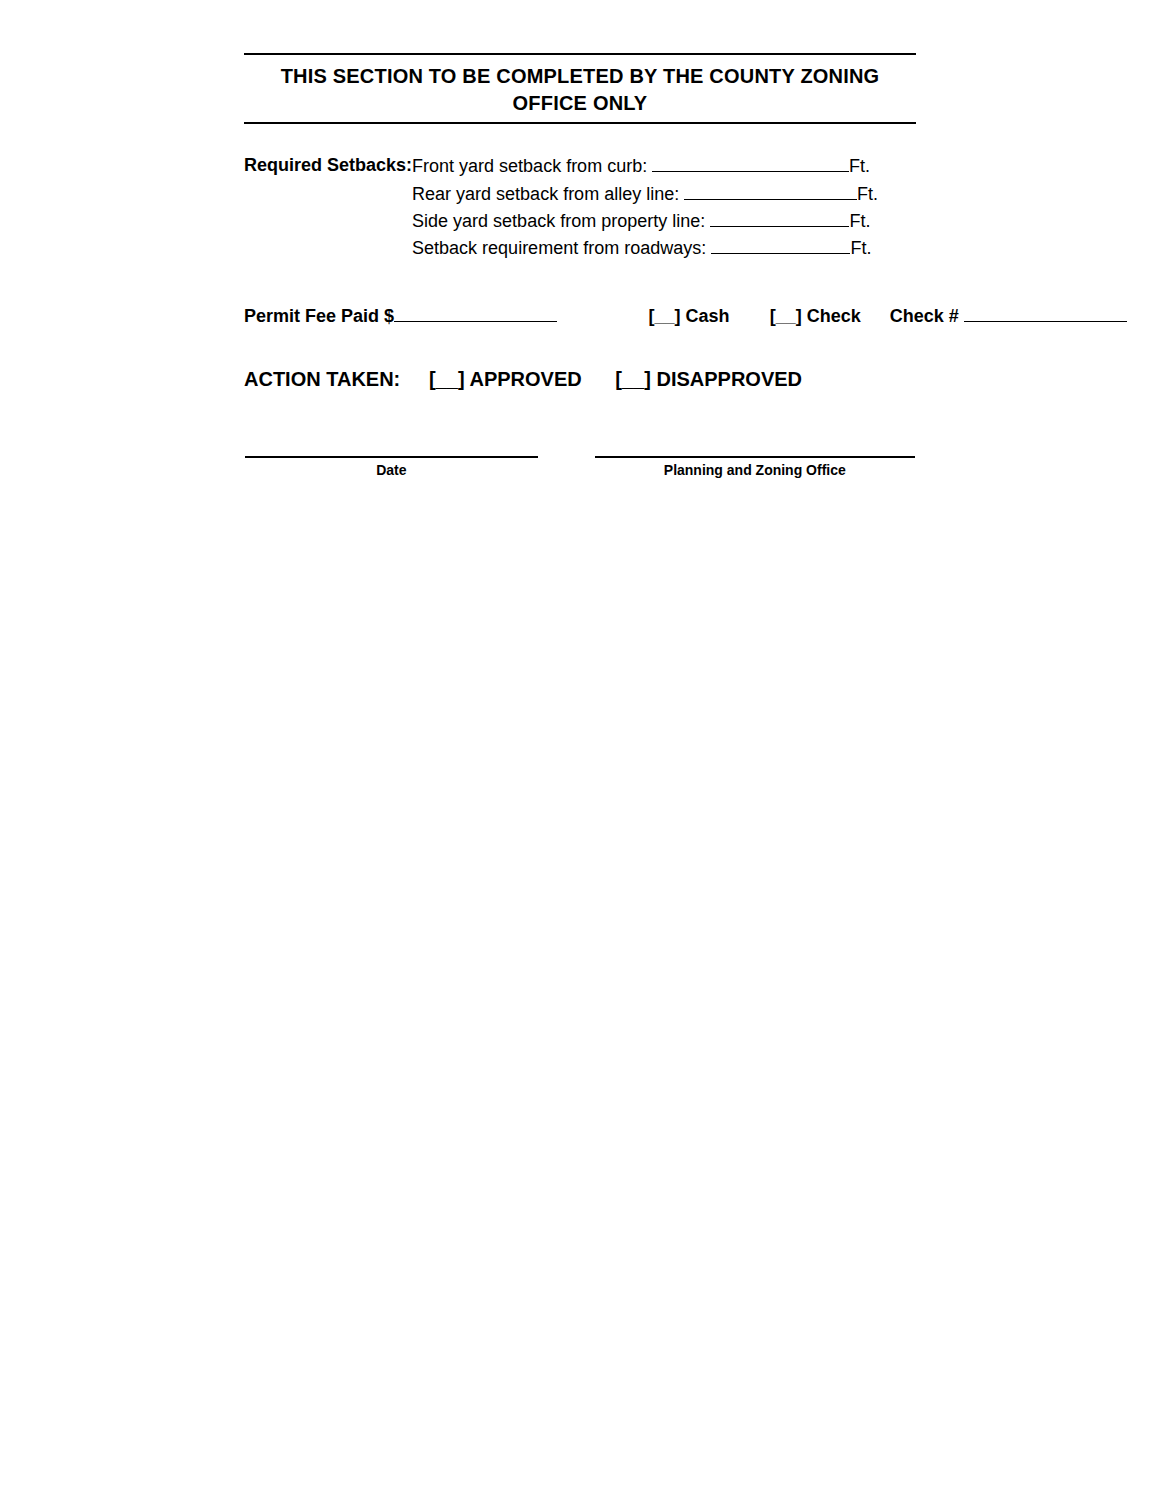THIS SECTION TO BE COMPLETED BY THE COUNTY ZONING OFFICE ONLY
| Required Setbacks: | Front yard setback from curb: Ft. |
| | Rear yard setback from alley line: Ft. |
| | Side yard setback from property line: Ft. |
| | Setback requirement from roadways: Ft. |
Permit Fee Paid $ [__] Cash [__] Check Check #
ACTION TAKEN: [__] APPROVED [__] DISAPPROVED
| Date | | Planning and Zoning Office |